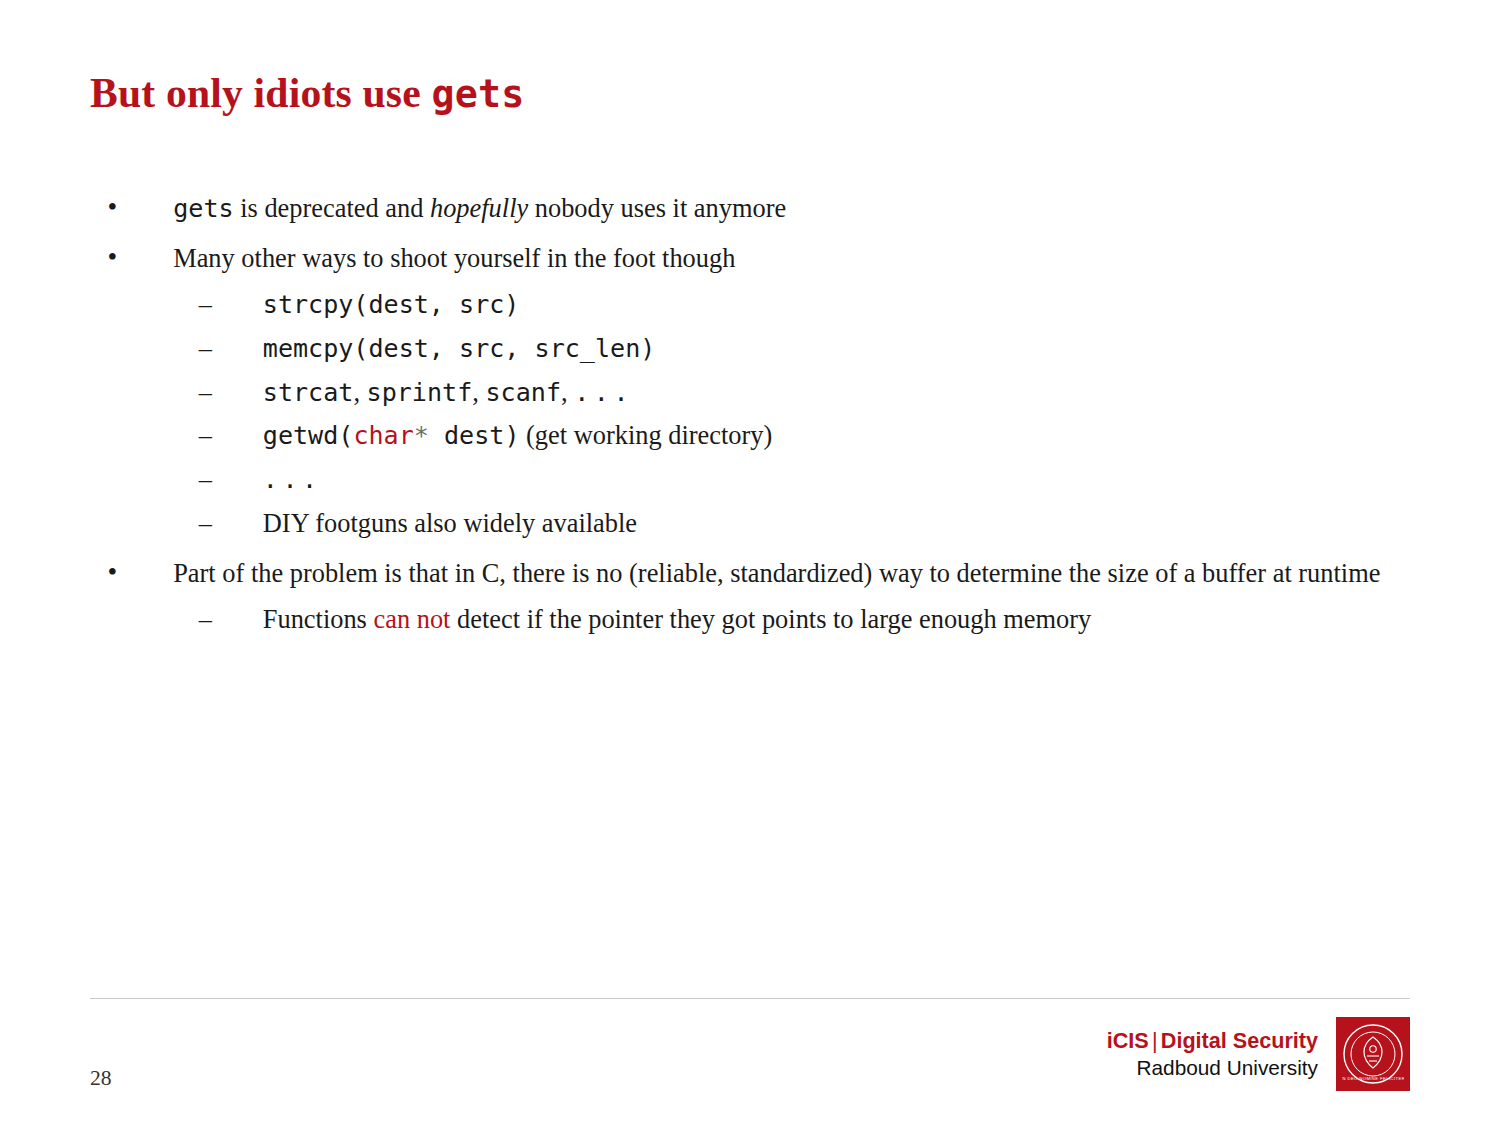But only idiots use gets
gets is deprecated and hopefully nobody uses it anymore
Many other ways to shoot yourself in the foot though
strcpy(dest, src)
memcpy(dest, src, src_len)
strcat, sprintf, scanf, ...
getwd(char* dest) (get working directory)
...
DIY footguns also widely available
Part of the problem is that in C, there is no (reliable, standardized) way to determine the size of a buffer at runtime
Functions can not detect if the pointer they got points to large enough memory
28
iCIS|Digital Security
Radboud University
IN DEO NOMINE FELICITER